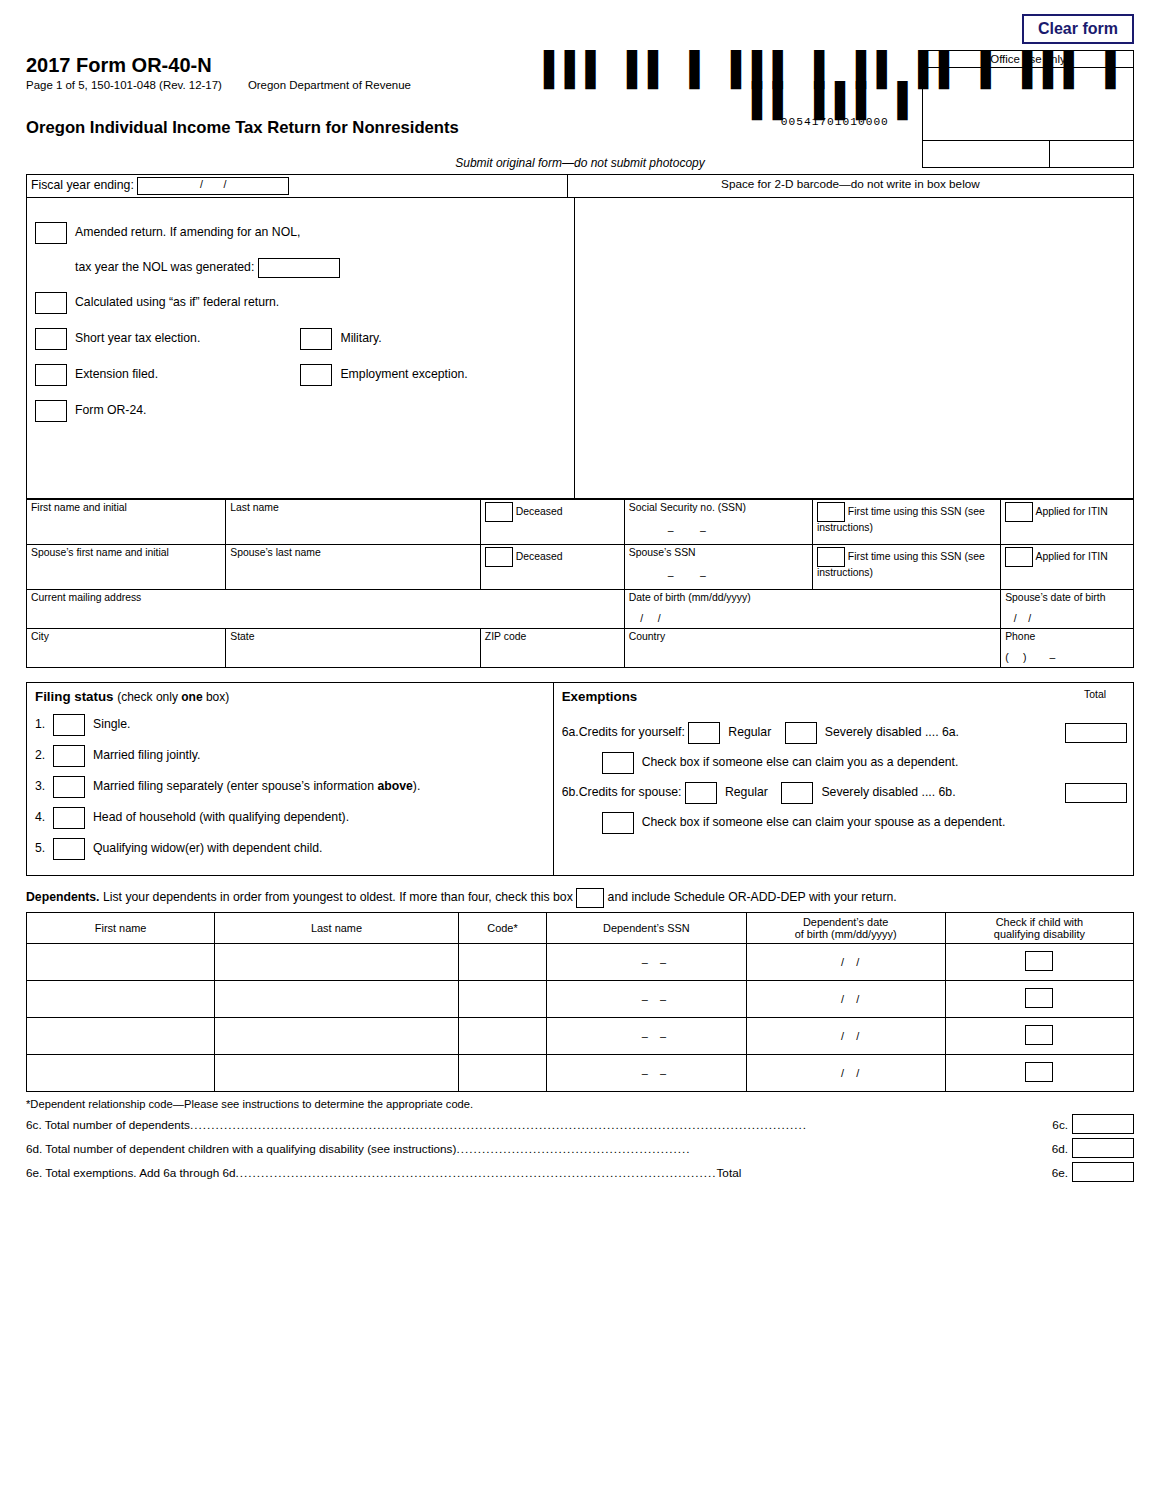Clear form
2017 Form OR-40-N
Page 1 of 5, 150-101-048 (Rev. 12-17) Oregon Department of Revenue
▌▌▌ ▌▌ ▌ ▌▌▌ ▌ ▌▌ ▌▌ ▌ ▌▌▌ ▌ ▌▌ ▌▌▌ ▌
00541701010000
Office use only
Oregon Individual Income Tax Return for Nonresidents
Submit original form—do not submit photocopy
Fiscal year ending: / /
Space for 2-D barcode—do not write in box below
Amended return. If amending for an NOL,
tax year the NOL was generated:
Calculated using “as if” federal return.
Short year tax election.
Military.
Extension filed.
Employment exception.
Form OR-24.
| First name and initial | Last name | Deceased | Social Security no. (SSN) – – | First time using this SSN (see instructions) | Applied for ITIN |
| Spouse’s first name and initial | Spouse’s last name | Deceased | Spouse’s SSN – – | First time using this SSN (see instructions) | Applied for ITIN |
| Current mailing address | Date of birth (mm/dd/yyyy) / / | Spouse’s date of birth / / |
| City | State | ZIP code | Country | Phone ( ) – |
Filing status (check only one box)
1. Single.
2. Married filing jointly.
3. Married filing separately (enter spouse’s information above).
4. Head of household (with qualifying dependent).
5. Qualifying widow(er) with dependent child.
Exemptions
Total
6a.Credits for yourself: Regular Severely disabled .... 6a.
Check box if someone else can claim you as a dependent.
6b.Credits for spouse: Regular Severely disabled .... 6b.
Check box if someone else can claim your spouse as a dependent.
Dependents. List your dependents in order from youngest to oldest. If more than four, check this box and include Schedule OR-ADD-DEP with your return.
| First name | Last name | Code* | Dependent’s SSN | Dependent’s date of birth (mm/dd/yyyy) | Check if child with qualifying disability |
| --- | --- | --- | --- | --- | --- |
| | | | – – | / / | |
| | | | – – | / / | |
| | | | – – | / / | |
| | | | – – | / / | |
*Dependent relationship code—Please see instructions to determine the appropriate code.
6c. Total number of dependents.................................................................................................................................................
6c.
6d. Total number of dependent children with a qualifying disability (see instructions).......................................................
6d.
6e. Total exemptions. Add 6a through 6d................................................................................................................. Total
6e.